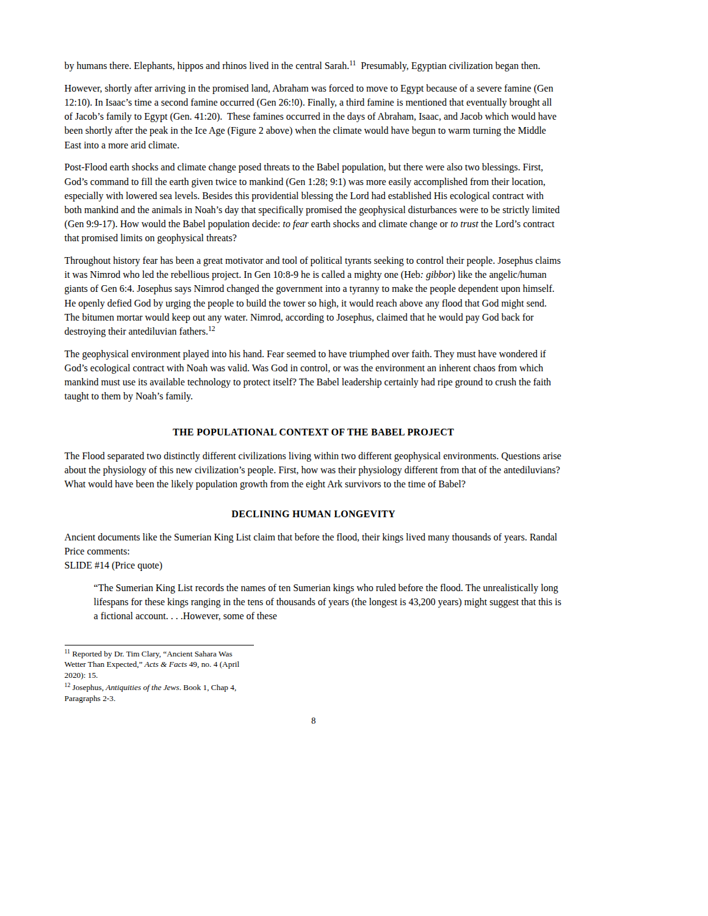by humans there. Elephants, hippos and rhinos lived in the central Sarah.11 Presumably, Egyptian civilization began then.
However, shortly after arriving in the promised land, Abraham was forced to move to Egypt because of a severe famine (Gen 12:10). In Isaac’s time a second famine occurred (Gen 26:!0). Finally, a third famine is mentioned that eventually brought all of Jacob’s family to Egypt (Gen. 41:20). These famines occurred in the days of Abraham, Isaac, and Jacob which would have been shortly after the peak in the Ice Age (Figure 2 above) when the climate would have begun to warm turning the Middle East into a more arid climate.
Post-Flood earth shocks and climate change posed threats to the Babel population, but there were also two blessings. First, God’s command to fill the earth given twice to mankind (Gen 1:28; 9:1) was more easily accomplished from their location, especially with lowered sea levels. Besides this providential blessing the Lord had established His ecological contract with both mankind and the animals in Noah’s day that specifically promised the geophysical disturbances were to be strictly limited (Gen 9:9-17). How would the Babel population decide: to fear earth shocks and climate change or to trust the Lord’s contract that promised limits on geophysical threats?
Throughout history fear has been a great motivator and tool of political tyrants seeking to control their people. Josephus claims it was Nimrod who led the rebellious project. In Gen 10:8-9 he is called a mighty one (Heb: gibbor) like the angelic/human giants of Gen 6:4. Josephus says Nimrod changed the government into a tyranny to make the people dependent upon himself. He openly defied God by urging the people to build the tower so high, it would reach above any flood that God might send. The bitumen mortar would keep out any water. Nimrod, according to Josephus, claimed that he would pay God back for destroying their antediluvian fathers.12
The geophysical environment played into his hand. Fear seemed to have triumphed over faith. They must have wondered if God’s ecological contract with Noah was valid. Was God in control, or was the environment an inherent chaos from which mankind must use its available technology to protect itself? The Babel leadership certainly had ripe ground to crush the faith taught to them by Noah’s family.
THE POPULATIONAL CONTEXT OF THE BABEL PROJECT
The Flood separated two distinctly different civilizations living within two different geophysical environments. Questions arise about the physiology of this new civilization’s people. First, how was their physiology different from that of the antediluvians? What would have been the likely population growth from the eight Ark survivors to the time of Babel?
DECLINING HUMAN LONGEVITY
Ancient documents like the Sumerian King List claim that before the flood, their kings lived many thousands of years. Randal Price comments:
SLIDE #14 (Price quote)
“The Sumerian King List records the names of ten Sumerian kings who ruled before the flood. The unrealistically long lifespans for these kings ranging in the tens of thousands of years (the longest is 43,200 years) might suggest that this is a fictional account. . . .However, some of these
11 Reported by Dr. Tim Clary, “Ancient Sahara Was Wetter Than Expected,” Acts & Facts 49, no. 4 (April 2020): 15.
12 Josephus, Antiquities of the Jews. Book 1, Chap 4, Paragraphs 2-3.
8